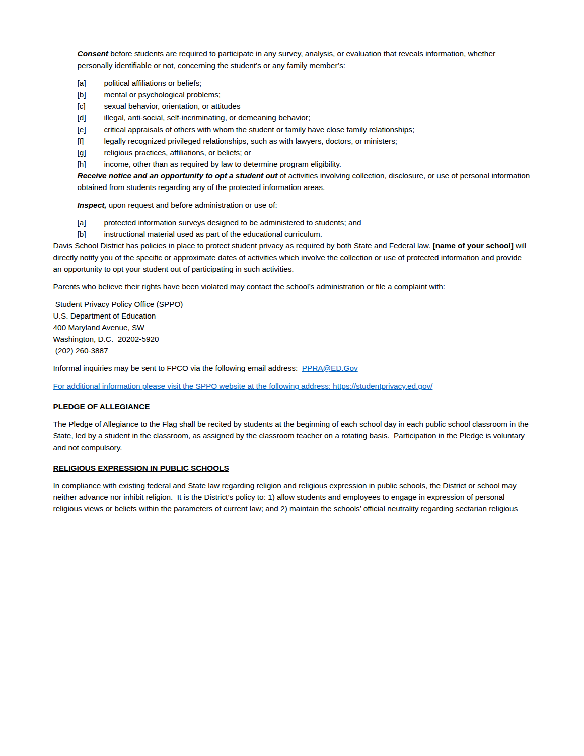Consent before students are required to participate in any survey, analysis, or evaluation that reveals information, whether personally identifiable or not, concerning the student’s or any family member’s:
[a] political affiliations or beliefs;
[b] mental or psychological problems;
[c] sexual behavior, orientation, or attitudes
[d] illegal, anti-social, self-incriminating, or demeaning behavior;
[e] critical appraisals of others with whom the student or family have close family relationships;
[f] legally recognized privileged relationships, such as with lawyers, doctors, or ministers;
[g] religious practices, affiliations, or beliefs; or
[h] income, other than as required by law to determine program eligibility.
Receive notice and an opportunity to opt a student out of activities involving collection, disclosure, or use of personal information obtained from students regarding any of the protected information areas.
Inspect, upon request and before administration or use of:
[a] protected information surveys designed to be administered to students; and
[b] instructional material used as part of the educational curriculum.
Davis School District has policies in place to protect student privacy as required by both State and Federal law. [name of your school] will directly notify you of the specific or approximate dates of activities which involve the collection or use of protected information and provide an opportunity to opt your student out of participating in such activities.
Parents who believe their rights have been violated may contact the school’s administration or file a complaint with:
Student Privacy Policy Office (SPPO)
U.S. Department of Education
400 Maryland Avenue, SW
Washington, D.C. 20202-5920
(202) 260-3887
Informal inquiries may be sent to FPCO via the following email address: PPRA@ED.Gov
For additional information please visit the SPPO website at the following address: https://studentprivacy.ed.gov/
PLEDGE OF ALLEGIANCE
The Pledge of Allegiance to the Flag shall be recited by students at the beginning of each school day in each public school classroom in the State, led by a student in the classroom, as assigned by the classroom teacher on a rotating basis. Participation in the Pledge is voluntary and not compulsory.
RELIGIOUS EXPRESSION IN PUBLIC SCHOOLS
In compliance with existing federal and State law regarding religion and religious expression in public schools, the District or school may neither advance nor inhibit religion. It is the District’s policy to: 1) allow students and employees to engage in expression of personal religious views or beliefs within the parameters of current law; and 2) maintain the schools’ official neutrality regarding sectarian religious